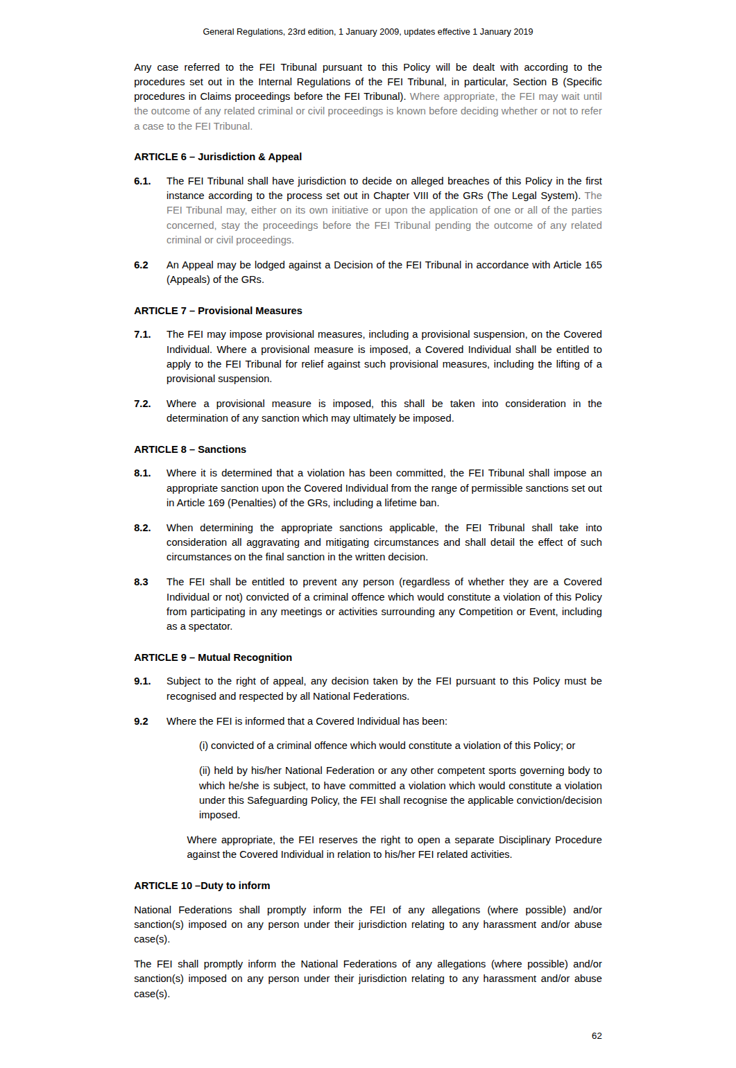General Regulations, 23rd edition, 1 January 2009, updates effective 1 January 2019
Any case referred to the FEI Tribunal pursuant to this Policy will be dealt with according to the procedures set out in the Internal Regulations of the FEI Tribunal, in particular, Section B (Specific procedures in Claims proceedings before the FEI Tribunal). Where appropriate, the FEI may wait until the outcome of any related criminal or civil proceedings is known before deciding whether or not to refer a case to the FEI Tribunal.
ARTICLE 6 – Jurisdiction & Appeal
6.1.
The FEI Tribunal shall have jurisdiction to decide on alleged breaches of this Policy in the first instance according to the process set out in Chapter VIII of the GRs (The Legal System). The FEI Tribunal may, either on its own initiative or upon the application of one or all of the parties concerned, stay the proceedings before the FEI Tribunal pending the outcome of any related criminal or civil proceedings.
6.2
An Appeal may be lodged against a Decision of the FEI Tribunal in accordance with Article 165 (Appeals) of the GRs.
ARTICLE 7 – Provisional Measures
7.1.
The FEI may impose provisional measures, including a provisional suspension, on the Covered Individual. Where a provisional measure is imposed, a Covered Individual shall be entitled to apply to the FEI Tribunal for relief against such provisional measures, including the lifting of a provisional suspension.
7.2.
Where a provisional measure is imposed, this shall be taken into consideration in the determination of any sanction which may ultimately be imposed.
ARTICLE 8 – Sanctions
8.1.
Where it is determined that a violation has been committed, the FEI Tribunal shall impose an appropriate sanction upon the Covered Individual from the range of permissible sanctions set out in Article 169 (Penalties) of the GRs, including a lifetime ban.
8.2.
When determining the appropriate sanctions applicable, the FEI Tribunal shall take into consideration all aggravating and mitigating circumstances and shall detail the effect of such circumstances on the final sanction in the written decision.
8.3
The FEI shall be entitled to prevent any person (regardless of whether they are a Covered Individual or not) convicted of a criminal offence which would constitute a violation of this Policy from participating in any meetings or activities surrounding any Competition or Event, including as a spectator.
ARTICLE 9 – Mutual Recognition
9.1.
Subject to the right of appeal, any decision taken by the FEI pursuant to this Policy must be recognised and respected by all National Federations.
9.2
Where the FEI is informed that a Covered Individual has been:
(i) convicted of a criminal offence which would constitute a violation of this Policy; or
(ii) held by his/her National Federation or any other competent sports governing body to which he/she is subject, to have committed a violation which would constitute a violation under this Safeguarding Policy, the FEI shall recognise the applicable conviction/decision imposed.
Where appropriate, the FEI reserves the right to open a separate Disciplinary Procedure against the Covered Individual in relation to his/her FEI related activities.
ARTICLE 10 –Duty to inform
National Federations shall promptly inform the FEI of any allegations (where possible) and/or sanction(s) imposed on any person under their jurisdiction relating to any harassment and/or abuse case(s).
The FEI shall promptly inform the National Federations of any allegations (where possible) and/or sanction(s) imposed on any person under their jurisdiction relating to any harassment and/or abuse case(s).
62